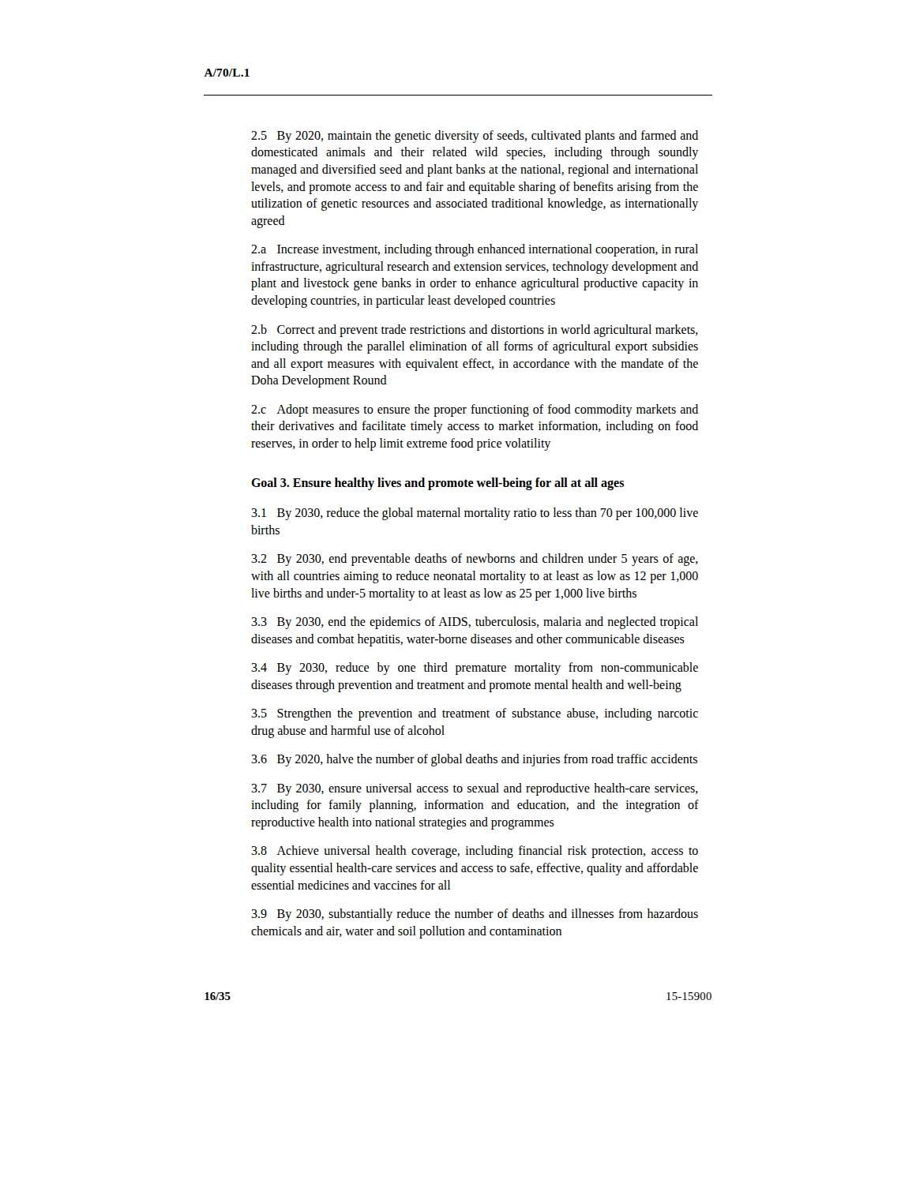A/70/L.1
2.5 By 2020, maintain the genetic diversity of seeds, cultivated plants and farmed and domesticated animals and their related wild species, including through soundly managed and diversified seed and plant banks at the national, regional and international levels, and promote access to and fair and equitable sharing of benefits arising from the utilization of genetic resources and associated traditional knowledge, as internationally agreed
2.a Increase investment, including through enhanced international cooperation, in rural infrastructure, agricultural research and extension services, technology development and plant and livestock gene banks in order to enhance agricultural productive capacity in developing countries, in particular least developed countries
2.b Correct and prevent trade restrictions and distortions in world agricultural markets, including through the parallel elimination of all forms of agricultural export subsidies and all export measures with equivalent effect, in accordance with the mandate of the Doha Development Round
2.c Adopt measures to ensure the proper functioning of food commodity markets and their derivatives and facilitate timely access to market information, including on food reserves, in order to help limit extreme food price volatility
Goal 3. Ensure healthy lives and promote well-being for all at all ages
3.1 By 2030, reduce the global maternal mortality ratio to less than 70 per 100,000 live births
3.2 By 2030, end preventable deaths of newborns and children under 5 years of age, with all countries aiming to reduce neonatal mortality to at least as low as 12 per 1,000 live births and under-5 mortality to at least as low as 25 per 1,000 live births
3.3 By 2030, end the epidemics of AIDS, tuberculosis, malaria and neglected tropical diseases and combat hepatitis, water-borne diseases and other communicable diseases
3.4 By 2030, reduce by one third premature mortality from non-communicable diseases through prevention and treatment and promote mental health and well-being
3.5 Strengthen the prevention and treatment of substance abuse, including narcotic drug abuse and harmful use of alcohol
3.6 By 2020, halve the number of global deaths and injuries from road traffic accidents
3.7 By 2030, ensure universal access to sexual and reproductive health-care services, including for family planning, information and education, and the integration of reproductive health into national strategies and programmes
3.8 Achieve universal health coverage, including financial risk protection, access to quality essential health-care services and access to safe, effective, quality and affordable essential medicines and vaccines for all
3.9 By 2030, substantially reduce the number of deaths and illnesses from hazardous chemicals and air, water and soil pollution and contamination
16/35 15-15900